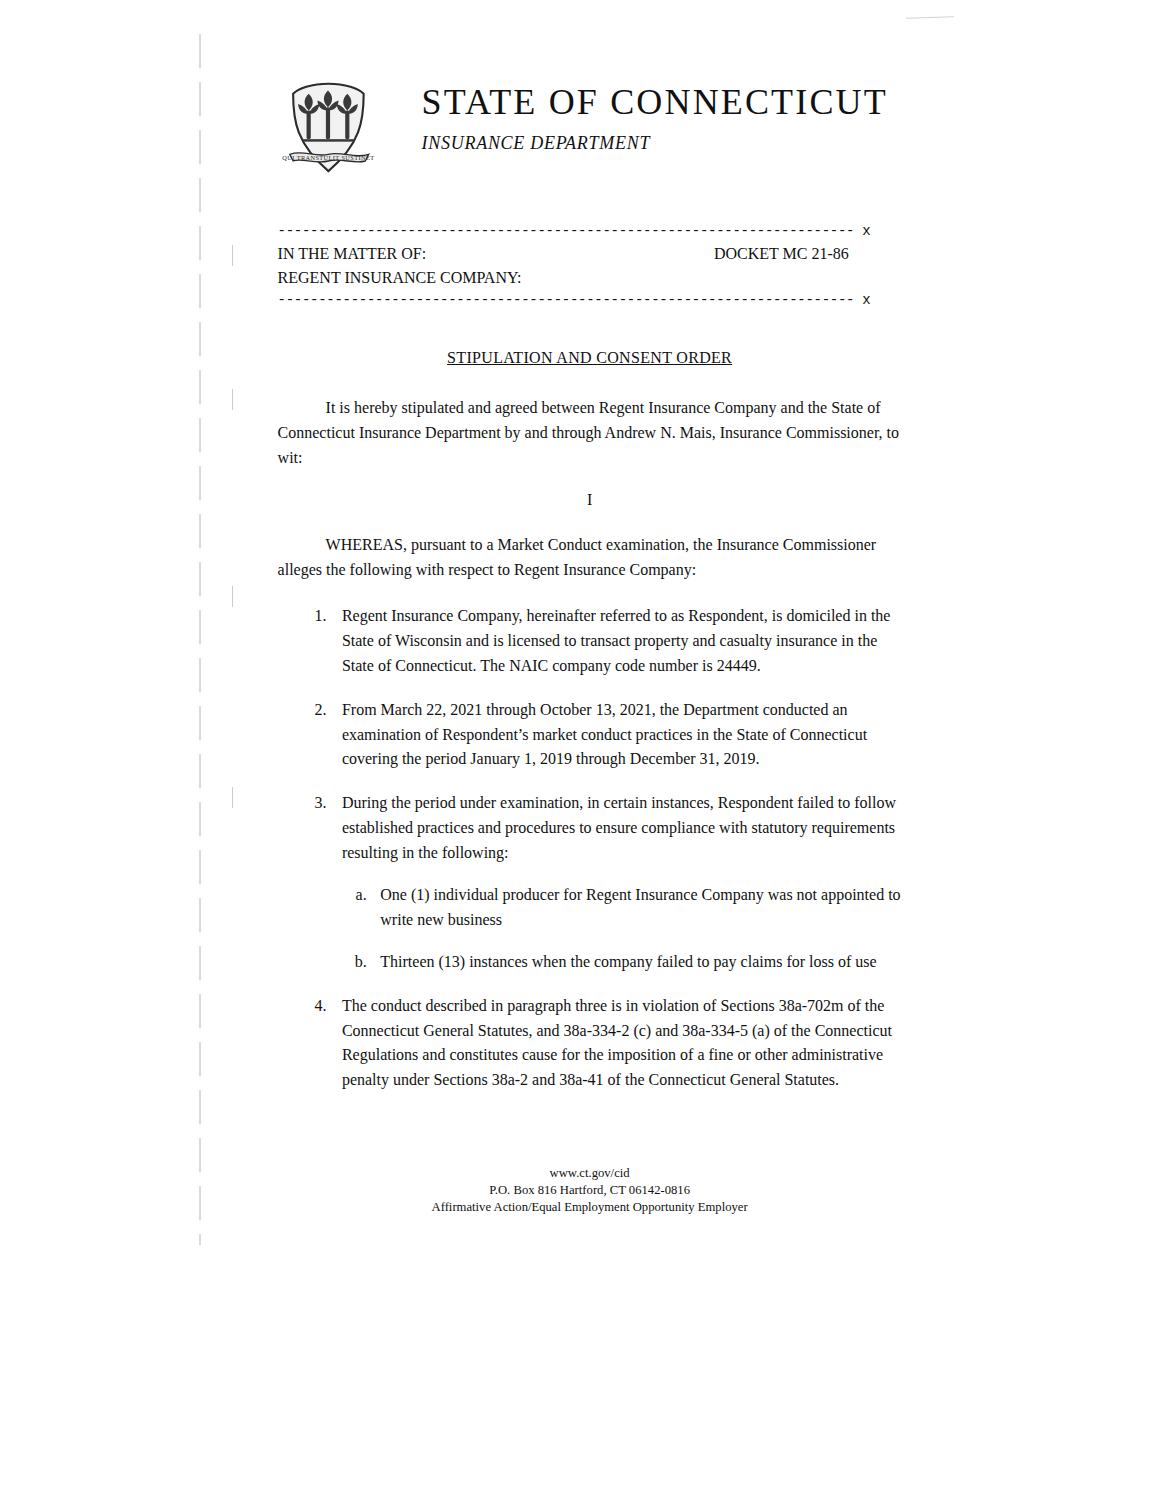QUI TRANSTULIT SUSTINET
STATE OF CONNECTICUT
INSURANCE DEPARTMENT
----------------------------------------------------------------------- x
IN THE MATTER OF:
REGENT INSURANCE COMPANY:
DOCKET MC 21-86
----------------------------------------------------------------------- x
STIPULATION AND CONSENT ORDER
It is hereby stipulated and agreed between Regent Insurance Company and the State of Connecticut Insurance Department by and through Andrew N. Mais, Insurance Commissioner, to wit:
I
WHEREAS, pursuant to a Market Conduct examination, the Insurance Commissioner alleges the following with respect to Regent Insurance Company:
Regent Insurance Company, hereinafter referred to as Respondent, is domiciled in the State of Wisconsin and is licensed to transact property and casualty insurance in the State of Connecticut. The NAIC company code number is 24449.
From March 22, 2021 through October 13, 2021, the Department conducted an examination of Respondent’s market conduct practices in the State of Connecticut covering the period January 1, 2019 through December 31, 2019.
During the period under examination, in certain instances, Respondent failed to follow established practices and procedures to ensure compliance with statutory requirements resulting in the following:
One (1) individual producer for Regent Insurance Company was not appointed to write new business
Thirteen (13) instances when the company failed to pay claims for loss of use
The conduct described in paragraph three is in violation of Sections 38a-702m of the Connecticut General Statutes, and 38a-334-2 (c) and 38a-334-5 (a) of the Connecticut Regulations and constitutes cause for the imposition of a fine or other administrative penalty under Sections 38a-2 and 38a-41 of the Connecticut General Statutes.
www.ct.gov/cid
P.O. Box 816 Hartford, CT 06142-0816
Affirmative Action/Equal Employment Opportunity Employer